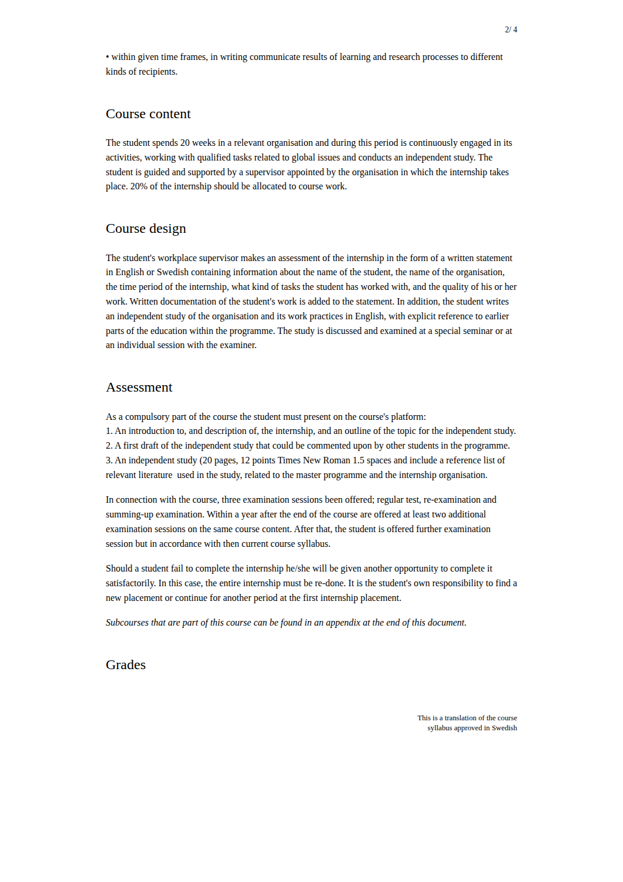2/ 4
• within given time frames, in writing communicate results of learning and research processes to different kinds of recipients.
Course content
The student spends 20 weeks in a relevant organisation and during this period is continuously engaged in its activities, working with qualified tasks related to global issues and conducts an independent study. The student is guided and supported by a supervisor appointed by the organisation in which the internship takes place. 20% of the internship should be allocated to course work.
Course design
The student's workplace supervisor makes an assessment of the internship in the form of a written statement in English or Swedish containing information about the name of the student, the name of the organisation, the time period of the internship, what kind of tasks the student has worked with, and the quality of his or her work. Written documentation of the student's work is added to the statement. In addition, the student writes an independent study of the organisation and its work practices in English, with explicit reference to earlier parts of the education within the programme. The study is discussed and examined at a special seminar or at an individual session with the examiner.
Assessment
As a compulsory part of the course the student must present on the course's platform:
1. An introduction to, and description of, the internship, and an outline of the topic for the independent study.
2. A first draft of the independent study that could be commented upon by other students in the programme.
3. An independent study (20 pages, 12 points Times New Roman 1.5 spaces and include a reference list of relevant literature used in the study, related to the master programme and the internship organisation.
In connection with the course, three examination sessions been offered; regular test, re-examination and summing-up examination. Within a year after the end of the course are offered at least two additional examination sessions on the same course content. After that, the student is offered further examination session but in accordance with then current course syllabus.
Should a student fail to complete the internship he/she will be given another opportunity to complete it satisfactorily. In this case, the entire internship must be re-done. It is the student's own responsibility to find a new placement or continue for another period at the first internship placement.
Subcourses that are part of this course can be found in an appendix at the end of this document.
Grades
This is a translation of the course
syllabus approved in Swedish